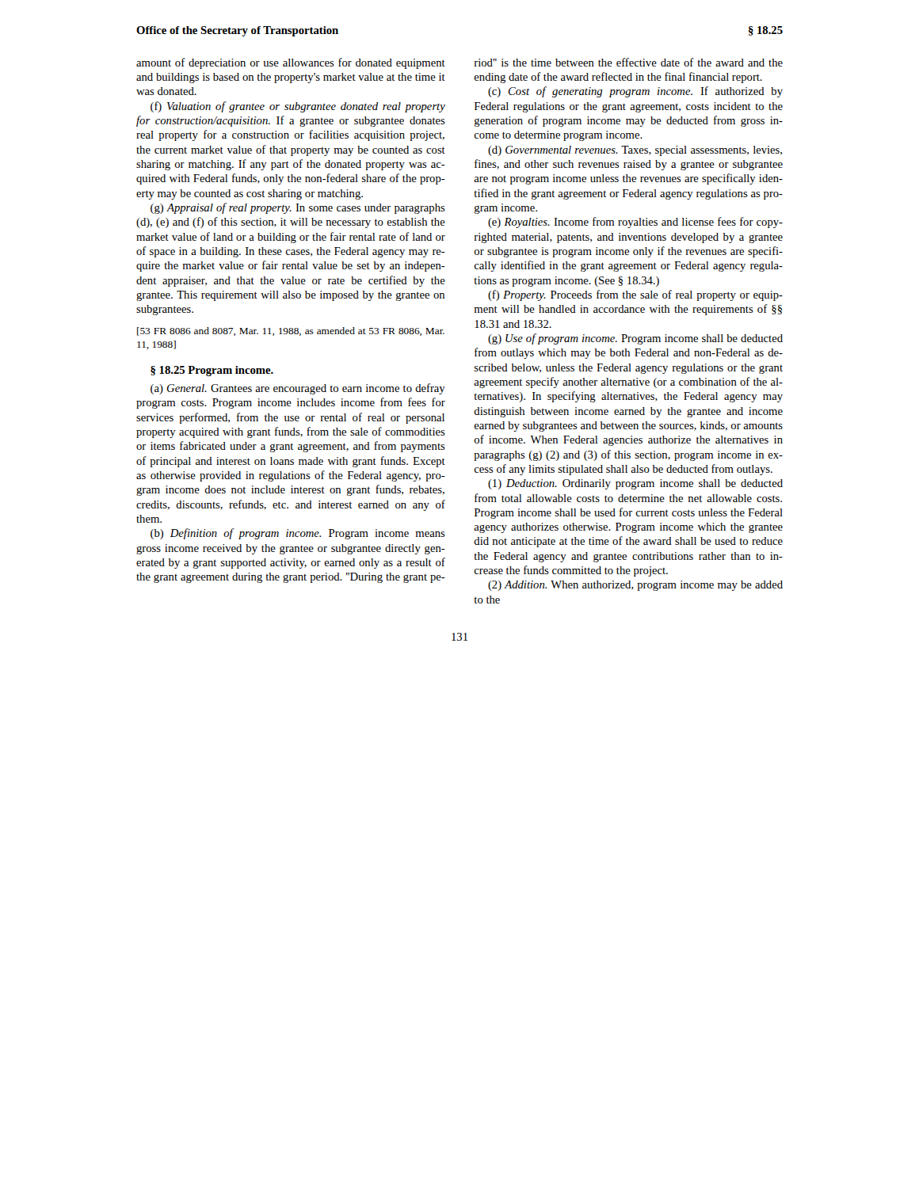Office of the Secretary of Transportation § 18.25
amount of depreciation or use allowances for donated equipment and buildings is based on the property's market value at the time it was donated.
(f) Valuation of grantee or subgrantee donated real property for construction/acquisition. If a grantee or subgrantee donates real property for a construction or facilities acquisition project, the current market value of that property may be counted as cost sharing or matching. If any part of the donated property was acquired with Federal funds, only the non-federal share of the property may be counted as cost sharing or matching.
(g) Appraisal of real property. In some cases under paragraphs (d), (e) and (f) of this section, it will be necessary to establish the market value of land or a building or the fair rental rate of land or of space in a building. In these cases, the Federal agency may require the market value or fair rental value be set by an independent appraiser, and that the value or rate be certified by the grantee. This requirement will also be imposed by the grantee on subgrantees.
[53 FR 8086 and 8087, Mar. 11, 1988, as amended at 53 FR 8086, Mar. 11, 1988]
§ 18.25 Program income.
(a) General. Grantees are encouraged to earn income to defray program costs. Program income includes income from fees for services performed, from the use or rental of real or personal property acquired with grant funds, from the sale of commodities or items fabricated under a grant agreement, and from payments of principal and interest on loans made with grant funds. Except as otherwise provided in regulations of the Federal agency, program income does not include interest on grant funds, rebates, credits, discounts, refunds, etc. and interest earned on any of them.
(b) Definition of program income. Program income means gross income received by the grantee or subgrantee directly generated by a grant supported activity, or earned only as a result of the grant agreement during the grant period. ''During the grant period'' is the time between the effective date of the award and the ending date of the award reflected in the final financial report.
(c) Cost of generating program income. If authorized by Federal regulations or the grant agreement, costs incident to the generation of program income may be deducted from gross income to determine program income.
(d) Governmental revenues. Taxes, special assessments, levies, fines, and other such revenues raised by a grantee or subgrantee are not program income unless the revenues are specifically identified in the grant agreement or Federal agency regulations as program income.
(e) Royalties. Income from royalties and license fees for copyrighted material, patents, and inventions developed by a grantee or subgrantee is program income only if the revenues are specifically identified in the grant agreement or Federal agency regulations as program income. (See § 18.34.)
(f) Property. Proceeds from the sale of real property or equipment will be handled in accordance with the requirements of §§ 18.31 and 18.32.
(g) Use of program income. Program income shall be deducted from outlays which may be both Federal and non-Federal as described below, unless the Federal agency regulations or the grant agreement specify another alternative (or a combination of the alternatives). In specifying alternatives, the Federal agency may distinguish between income earned by the grantee and income earned by subgrantees and between the sources, kinds, or amounts of income. When Federal agencies authorize the alternatives in paragraphs (g) (2) and (3) of this section, program income in excess of any limits stipulated shall also be deducted from outlays.
(1) Deduction. Ordinarily program income shall be deducted from total allowable costs to determine the net allowable costs. Program income shall be used for current costs unless the Federal agency authorizes otherwise. Program income which the grantee did not anticipate at the time of the award shall be used to reduce the Federal agency and grantee contributions rather than to increase the funds committed to the project.
(2) Addition. When authorized, program income may be added to the
131